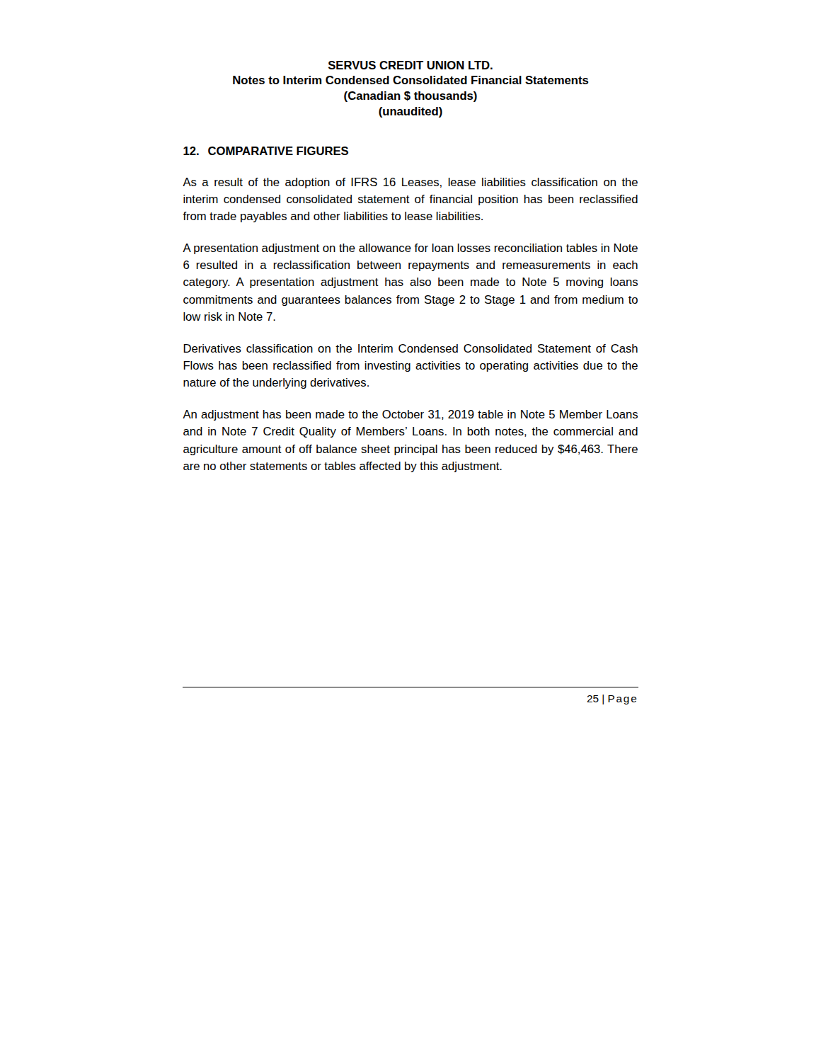SERVUS CREDIT UNION LTD.
Notes to Interim Condensed Consolidated Financial Statements
(Canadian $ thousands)
(unaudited)
12. COMPARATIVE FIGURES
As a result of the adoption of IFRS 16 Leases, lease liabilities classification on the interim condensed consolidated statement of financial position has been reclassified from trade payables and other liabilities to lease liabilities.
A presentation adjustment on the allowance for loan losses reconciliation tables in Note 6 resulted in a reclassification between repayments and remeasurements in each category. A presentation adjustment has also been made to Note 5 moving loans commitments and guarantees balances from Stage 2 to Stage 1 and from medium to low risk in Note 7.
Derivatives classification on the Interim Condensed Consolidated Statement of Cash Flows has been reclassified from investing activities to operating activities due to the nature of the underlying derivatives.
An adjustment has been made to the October 31, 2019 table in Note 5 Member Loans and in Note 7 Credit Quality of Members’ Loans. In both notes, the commercial and agriculture amount of off balance sheet principal has been reduced by $46,463. There are no other statements or tables affected by this adjustment.
25 | Page